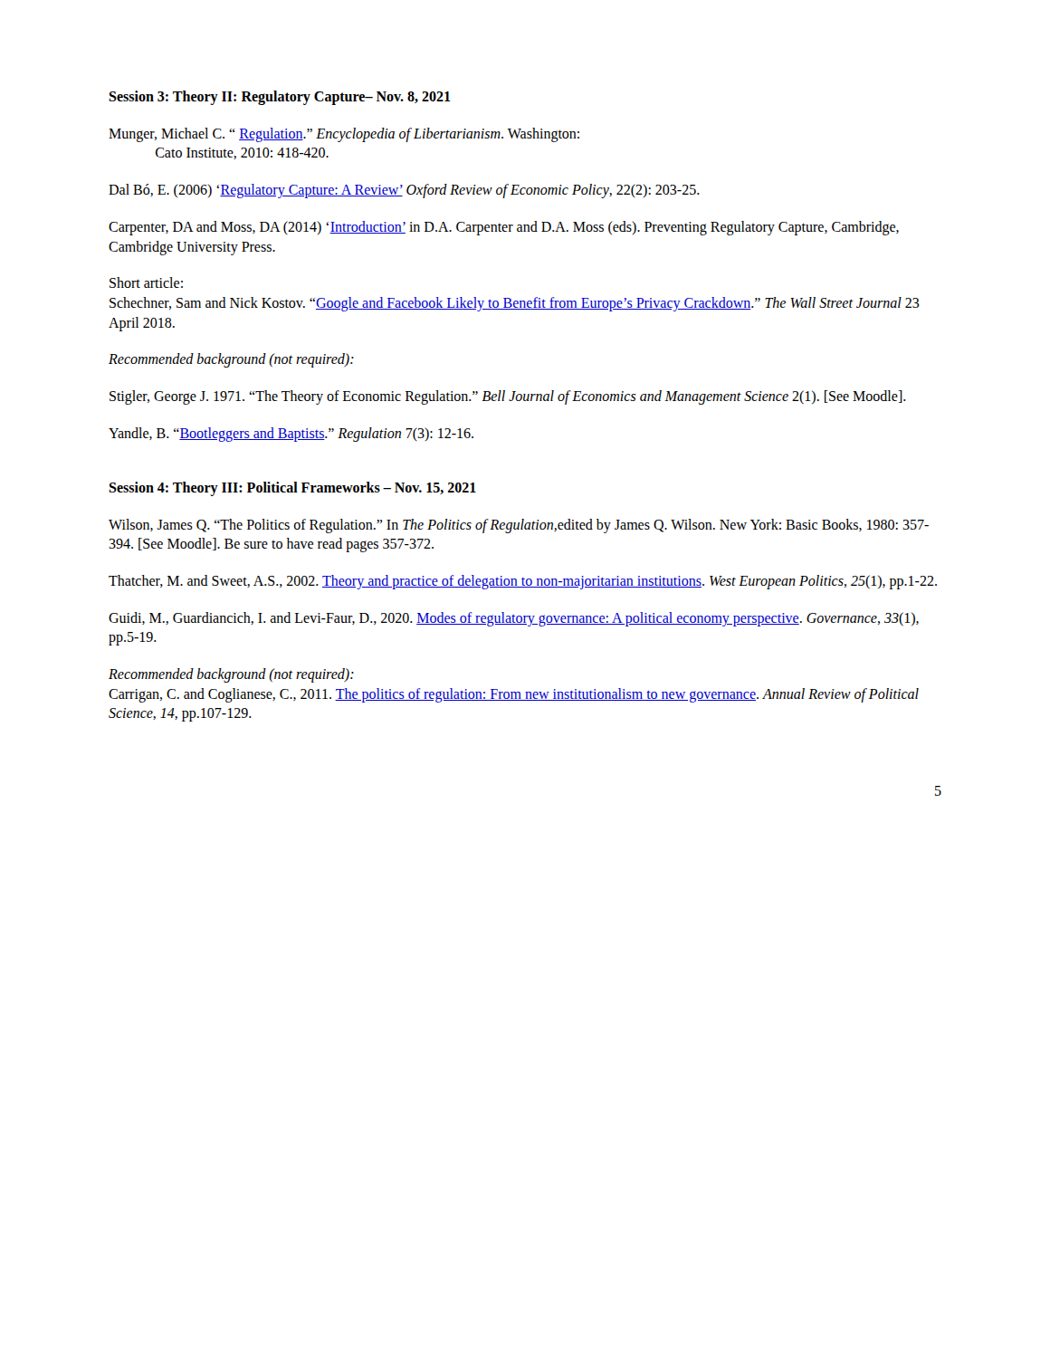Session 3: Theory II: Regulatory Capture– Nov. 8, 2021
Munger, Michael C. “ Regulation.” Encyclopedia of Libertarianism. Washington: Cato Institute, 2010: 418-420.
Dal Bó, E. (2006) ‘Regulatory Capture: A Review’ Oxford Review of Economic Policy, 22(2): 203-25.
Carpenter, DA and Moss, DA (2014) ‘Introduction’ in D.A. Carpenter and D.A. Moss (eds). Preventing Regulatory Capture, Cambridge, Cambridge University Press.
Short article:
Schechner, Sam and Nick Kostov. “Google and Facebook Likely to Benefit from Europe’s Privacy Crackdown.” The Wall Street Journal 23 April 2018.
Recommended background (not required):
Stigler, George J. 1971. “The Theory of Economic Regulation.” Bell Journal of Economics and Management Science 2(1). [See Moodle].
Yandle, B. “Bootleggers and Baptists.” Regulation 7(3): 12-16.
Session 4: Theory III: Political Frameworks – Nov. 15, 2021
Wilson, James Q. “The Politics of Regulation.” In The Politics of Regulation, edited by James Q. Wilson. New York: Basic Books, 1980: 357-394. [See Moodle]. Be sure to have read pages 357-372.
Thatcher, M. and Sweet, A.S., 2002. Theory and practice of delegation to non-majoritarian institutions. West European Politics, 25(1), pp.1-22.
Guidi, M., Guardiancich, I. and Levi-Faur, D., 2020. Modes of regulatory governance: A political economy perspective. Governance, 33(1), pp.5-19.
Recommended background (not required):
Carrigan, C. and Coglianese, C., 2011. The politics of regulation: From new institutionalism to new governance. Annual Review of Political Science, 14, pp.107-129.
5